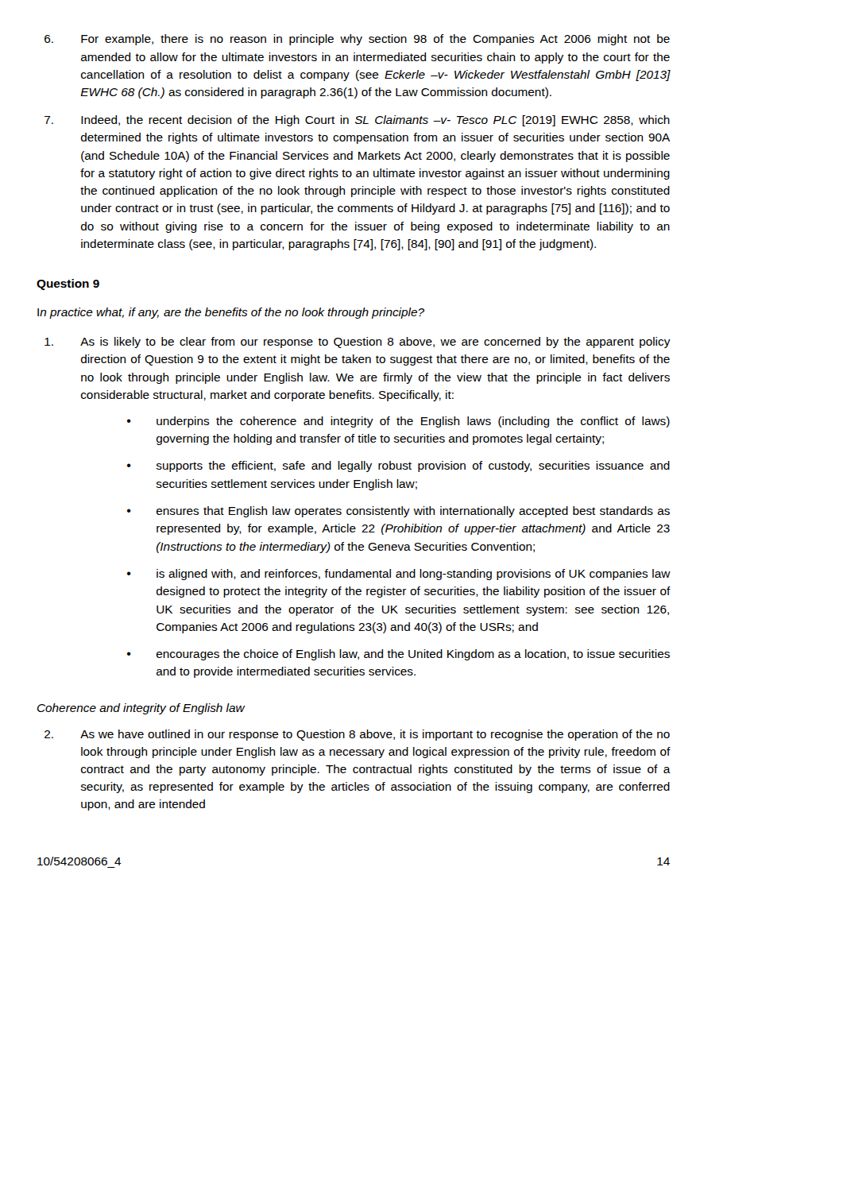For example, there is no reason in principle why section 98 of the Companies Act 2006 might not be amended to allow for the ultimate investors in an intermediated securities chain to apply to the court for the cancellation of a resolution to delist a company (see Eckerle –v- Wickeder Westfalenstahl GmbH [2013] EWHC 68 (Ch.) as considered in paragraph 2.36(1) of the Law Commission document).
Indeed, the recent decision of the High Court in SL Claimants –v- Tesco PLC [2019] EWHC 2858, which determined the rights of ultimate investors to compensation from an issuer of securities under section 90A (and Schedule 10A) of the Financial Services and Markets Act 2000, clearly demonstrates that it is possible for a statutory right of action to give direct rights to an ultimate investor against an issuer without undermining the continued application of the no look through principle with respect to those investor's rights constituted under contract or in trust (see, in particular, the comments of Hildyard J. at paragraphs [75] and [116]); and to do so without giving rise to a concern for the issuer of being exposed to indeterminate liability to an indeterminate class (see, in particular, paragraphs [74], [76], [84], [90] and [91] of the judgment).
Question 9
In practice what, if any, are the benefits of the no look through principle?
As is likely to be clear from our response to Question 8 above, we are concerned by the apparent policy direction of Question 9 to the extent it might be taken to suggest that there are no, or limited, benefits of the no look through principle under English law. We are firmly of the view that the principle in fact delivers considerable structural, market and corporate benefits. Specifically, it:
underpins the coherence and integrity of the English laws (including the conflict of laws) governing the holding and transfer of title to securities and promotes legal certainty;
supports the efficient, safe and legally robust provision of custody, securities issuance and securities settlement services under English law;
ensures that English law operates consistently with internationally accepted best standards as represented by, for example, Article 22 (Prohibition of upper-tier attachment) and Article 23 (Instructions to the intermediary) of the Geneva Securities Convention;
is aligned with, and reinforces, fundamental and long-standing provisions of UK companies law designed to protect the integrity of the register of securities, the liability position of the issuer of UK securities and the operator of the UK securities settlement system: see section 126, Companies Act 2006 and regulations 23(3) and 40(3) of the USRs; and
encourages the choice of English law, and the United Kingdom as a location, to issue securities and to provide intermediated securities services.
Coherence and integrity of English law
As we have outlined in our response to Question 8 above, it is important to recognise the operation of the no look through principle under English law as a necessary and logical expression of the privity rule, freedom of contract and the party autonomy principle. The contractual rights constituted by the terms of issue of a security, as represented for example by the articles of association of the issuing company, are conferred upon, and are intended
10/54208066_4 14